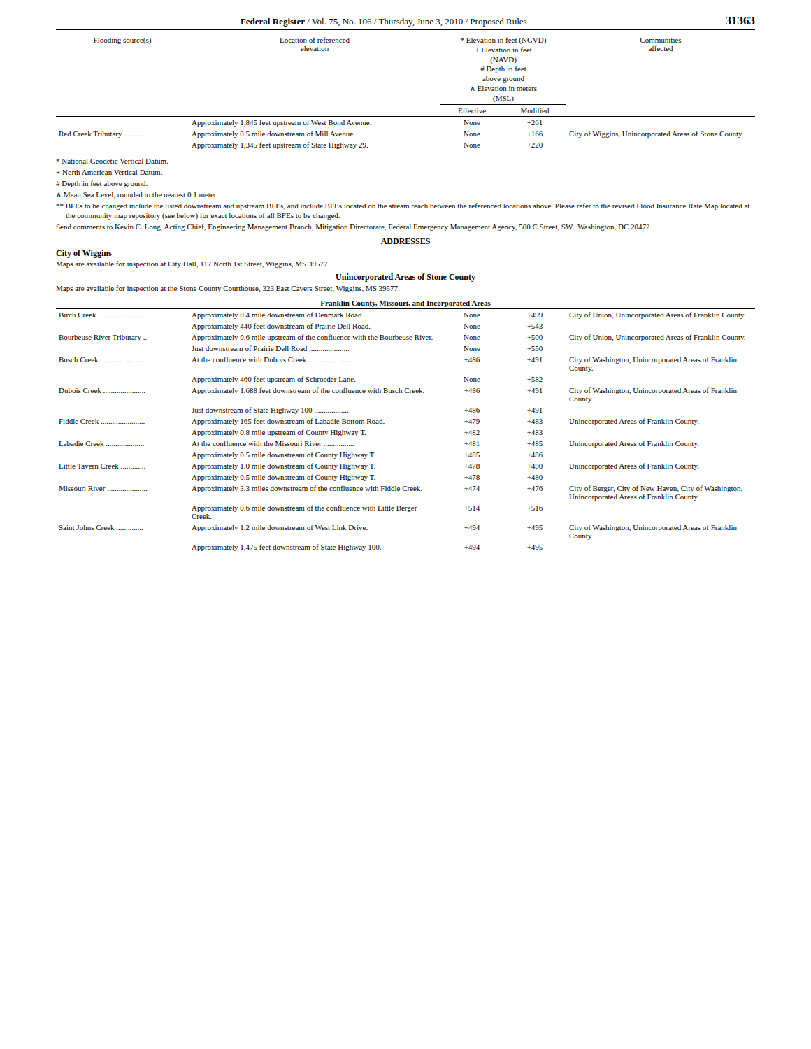Federal Register / Vol. 75, No. 106 / Thursday, June 3, 2010 / Proposed Rules
31363
| Flooding source(s) | Location of referenced elevation | * Elevation in feet (NGVD) + Elevation in feet (NAVD) # Depth in feet above ground ∧ Elevation in meters (MSL) | Communities affected |
| --- | --- | --- | --- |
| Effective | Modified |
| | Approximately 1,845 feet upstream of West Bond Avenue. | None | +261 | |
| Red Creek Tributary ........... | Approximately 0.5 mile downstream of Mill Avenue | None | +166 | City of Wiggins, Unincorporated Areas of Stone County. |
| | Approximately 1,345 feet upstream of State Highway 29. | None | +220 | |
* National Geodetic Vertical Datum.
+ North American Vertical Datum.
# Depth in feet above ground.
∧ Mean Sea Level, rounded to the nearest 0.1 meter.
** BFEs to be changed include the listed downstream and upstream BFEs, and include BFEs located on the stream reach between the referenced locations above. Please refer to the revised Flood Insurance Rate Map located at the community map repository (see below) for exact locations of all BFEs to be changed.
Send comments to Kevin C. Long, Acting Chief, Engineering Management Branch, Mitigation Directorate, Federal Emergency Management Agency, 500 C Street, SW., Washington, DC 20472.
ADDRESSES
City of Wiggins
Maps are available for inspection at City Hall, 117 North 1st Street, Wiggins, MS 39577.
Unincorporated Areas of Stone County
Maps are available for inspection at the Stone County Courthouse, 323 East Cavers Street, Wiggins, MS 39577.
| Franklin County, Missouri, and Incorporated Areas |
| Birch Creek ......................... | Approximately 0.4 mile downstream of Denmark Road. | None | +499 | City of Union, Unincorporated Areas of Franklin County. |
| | Approximately 440 feet downstream of Prairie Dell Road. | None | +543 | |
| Bourbeuse River Tributary .. | Approximately 0.6 mile upstream of the confluence with the Bourbeuse River. | None | +500 | City of Union, Unincorporated Areas of Franklin County. |
| | Just downstream of Prairie Dell Road ..................... | None | +550 | |
| Busch Creek ....................... | At the confluence with Dubois Creek ....................... | +486 | +491 | City of Washington, Unincorporated Areas of Franklin County. |
| | Approximately 460 feet upstream of Schroeder Lane. | None | +582 | |
| Dubois Creek ...................... | Approximately 1,688 feet downstream of the confluence with Busch Creek. | +486 | +491 | City of Washington, Unincorporated Areas of Franklin County. |
| | Just downstream of State Highway 100 .................. | +486 | +491 | |
| Fiddle Creek ....................... | Approximately 165 feet downstream of Labadie Bottom Road. | +479 | +483 | Unincorporated Areas of Franklin County. |
| | Approximately 0.8 mile upstream of County Highway T. | +482 | +483 | |
| Labadie Creek .................... | At the confluence with the Missouri River ................ | +481 | +485 | Unincorporated Areas of Franklin County. |
| | Approximately 0.5 mile downstream of County Highway T. | +485 | +486 | |
| Little Tavern Creek ............. | Approximately 1.0 mile downstream of County Highway T. | +478 | +480 | Unincorporated Areas of Franklin County. |
| | Approximately 0.5 mile downstream of County Highway T. | +478 | +480 | |
| Missouri River ..................... | Approximately 3.3 miles downstream of the confluence with Fiddle Creek. | +474 | +476 | City of Berger, City of New Haven, City of Washington, Unincorporated Areas of Franklin County. |
| | Approximately 0.6 mile downstream of the confluence with Little Berger Creek. | +514 | +516 | |
| Saint Johns Creek .............. | Approximately 1.2 mile downstream of West Link Drive. | +494 | +495 | City of Washington, Unincorporated Areas of Franklin County. |
| | Approximately 1,475 feet downstream of State Highway 100. | +494 | +495 | |